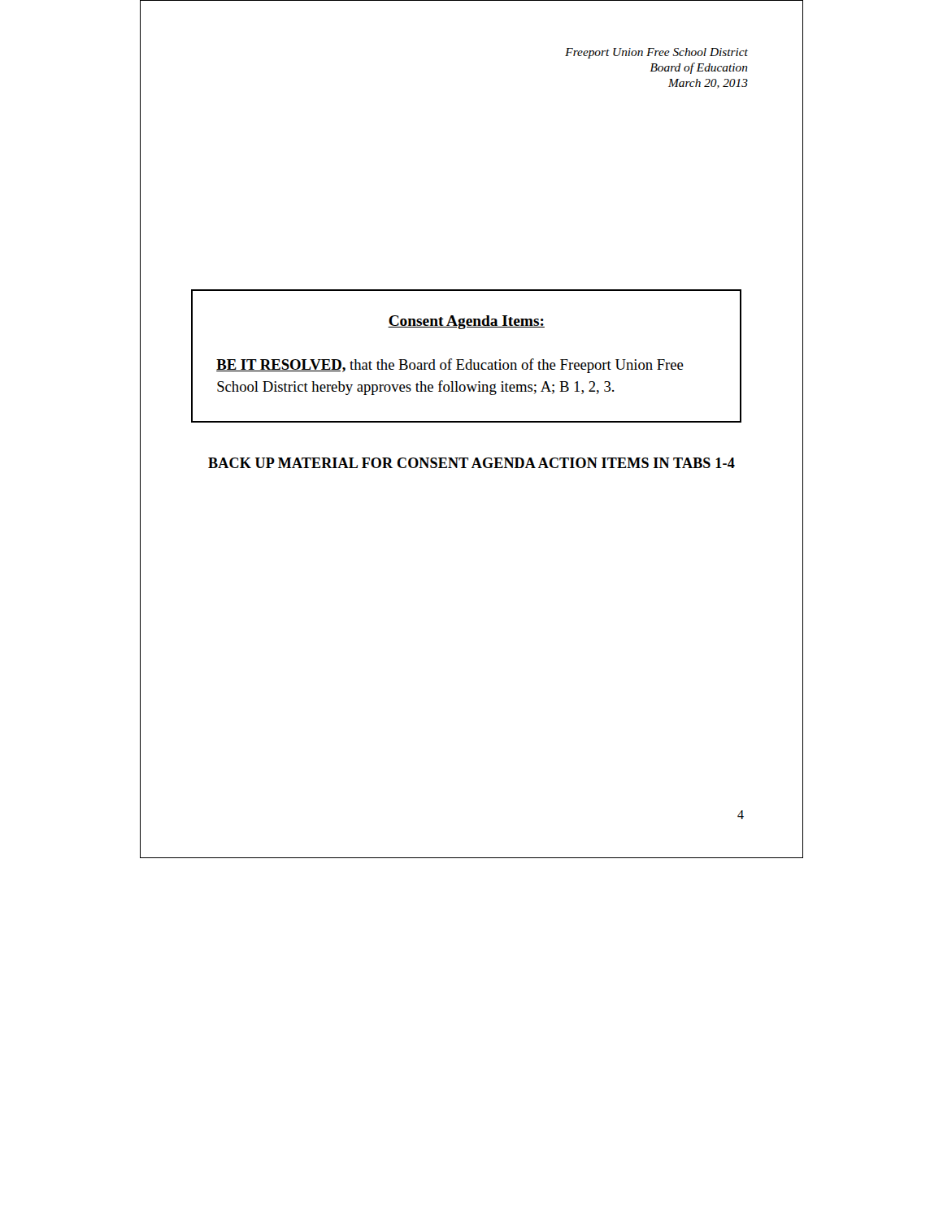Freeport Union Free School District
Board of Education
March 20, 2013
Consent Agenda Items:
BE IT RESOLVED, that the Board of Education of the Freeport Union Free School District hereby approves the following items; A; B 1, 2, 3.
BACK UP MATERIAL FOR CONSENT AGENDA ACTION ITEMS IN TABS 1-4
4